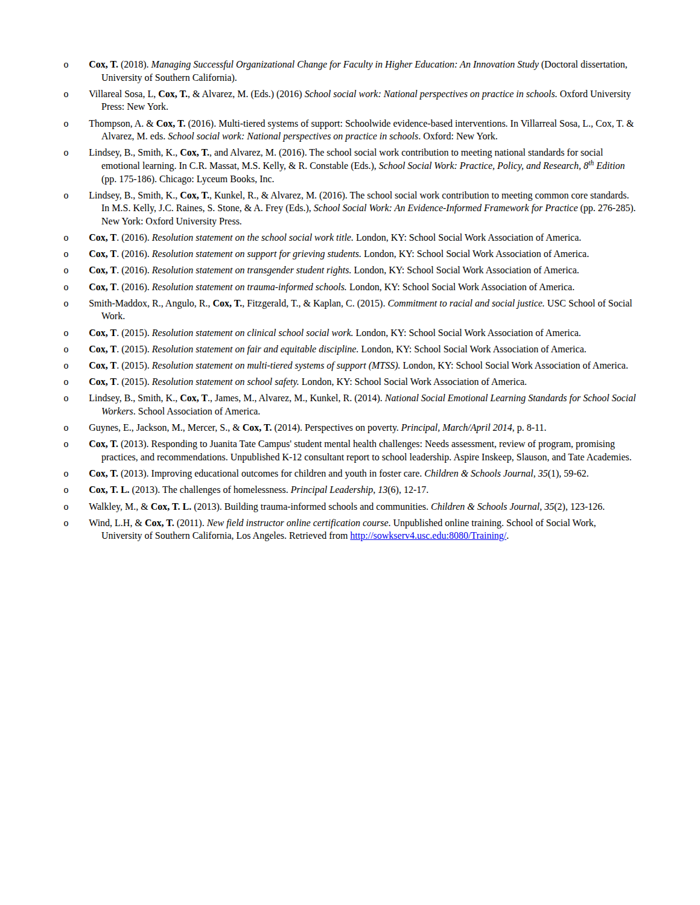Cox, T. (2018). Managing Successful Organizational Change for Faculty in Higher Education: An Innovation Study (Doctoral dissertation, University of Southern California).
Villareal Sosa, L, Cox, T., & Alvarez, M. (Eds.) (2016) School social work: National perspectives on practice in schools. Oxford University Press: New York.
Thompson, A. & Cox, T. (2016). Multi-tiered systems of support: Schoolwide evidence-based interventions. In Villarreal Sosa, L., Cox, T. & Alvarez, M. eds. School social work: National perspectives on practice in schools. Oxford: New York.
Lindsey, B., Smith, K., Cox, T., and Alvarez, M. (2016). The school social work contribution to meeting national standards for social emotional learning. In C.R. Massat, M.S. Kelly, & R. Constable (Eds.), School Social Work: Practice, Policy, and Research, 8th Edition (pp. 175-186). Chicago: Lyceum Books, Inc.
Lindsey, B., Smith, K., Cox, T., Kunkel, R., & Alvarez, M. (2016). The school social work contribution to meeting common core standards. In M.S. Kelly, J.C. Raines, S. Stone, & A. Frey (Eds.), School Social Work: An Evidence-Informed Framework for Practice (pp. 276-285). New York: Oxford University Press.
Cox, T. (2016). Resolution statement on the school social work title. London, KY: School Social Work Association of America.
Cox, T. (2016). Resolution statement on support for grieving students. London, KY: School Social Work Association of America.
Cox, T. (2016). Resolution statement on transgender student rights. London, KY: School Social Work Association of America.
Cox, T. (2016). Resolution statement on trauma-informed schools. London, KY: School Social Work Association of America.
Smith-Maddox, R., Angulo, R., Cox, T., Fitzgerald, T., & Kaplan, C. (2015). Commitment to racial and social justice. USC School of Social Work.
Cox, T. (2015). Resolution statement on clinical school social work. London, KY: School Social Work Association of America.
Cox, T. (2015). Resolution statement on fair and equitable discipline. London, KY: School Social Work Association of America.
Cox, T. (2015). Resolution statement on multi-tiered systems of support (MTSS). London, KY: School Social Work Association of America.
Cox, T. (2015). Resolution statement on school safety. London, KY: School Social Work Association of America.
Lindsey, B., Smith, K., Cox, T., James, M., Alvarez, M., Kunkel, R. (2014). National Social Emotional Learning Standards for School Social Workers. School Association of America.
Guynes, E., Jackson, M., Mercer, S., & Cox, T. (2014). Perspectives on poverty. Principal, March/April 2014, p. 8-11.
Cox, T. (2013). Responding to Juanita Tate Campus' student mental health challenges: Needs assessment, review of program, promising practices, and recommendations. Unpublished K-12 consultant report to school leadership. Aspire Inskeep, Slauson, and Tate Academies.
Cox, T. (2013). Improving educational outcomes for children and youth in foster care. Children & Schools Journal, 35(1), 59-62.
Cox, T. L. (2013). The challenges of homelessness. Principal Leadership, 13(6), 12-17.
Walkley, M., & Cox, T. L. (2013). Building trauma-informed schools and communities. Children & Schools Journal, 35(2), 123-126.
Wind, L.H, & Cox, T. (2011). New field instructor online certification course. Unpublished online training. School of Social Work, University of Southern California, Los Angeles. Retrieved from http://sowkserv4.usc.edu:8080/Training/.